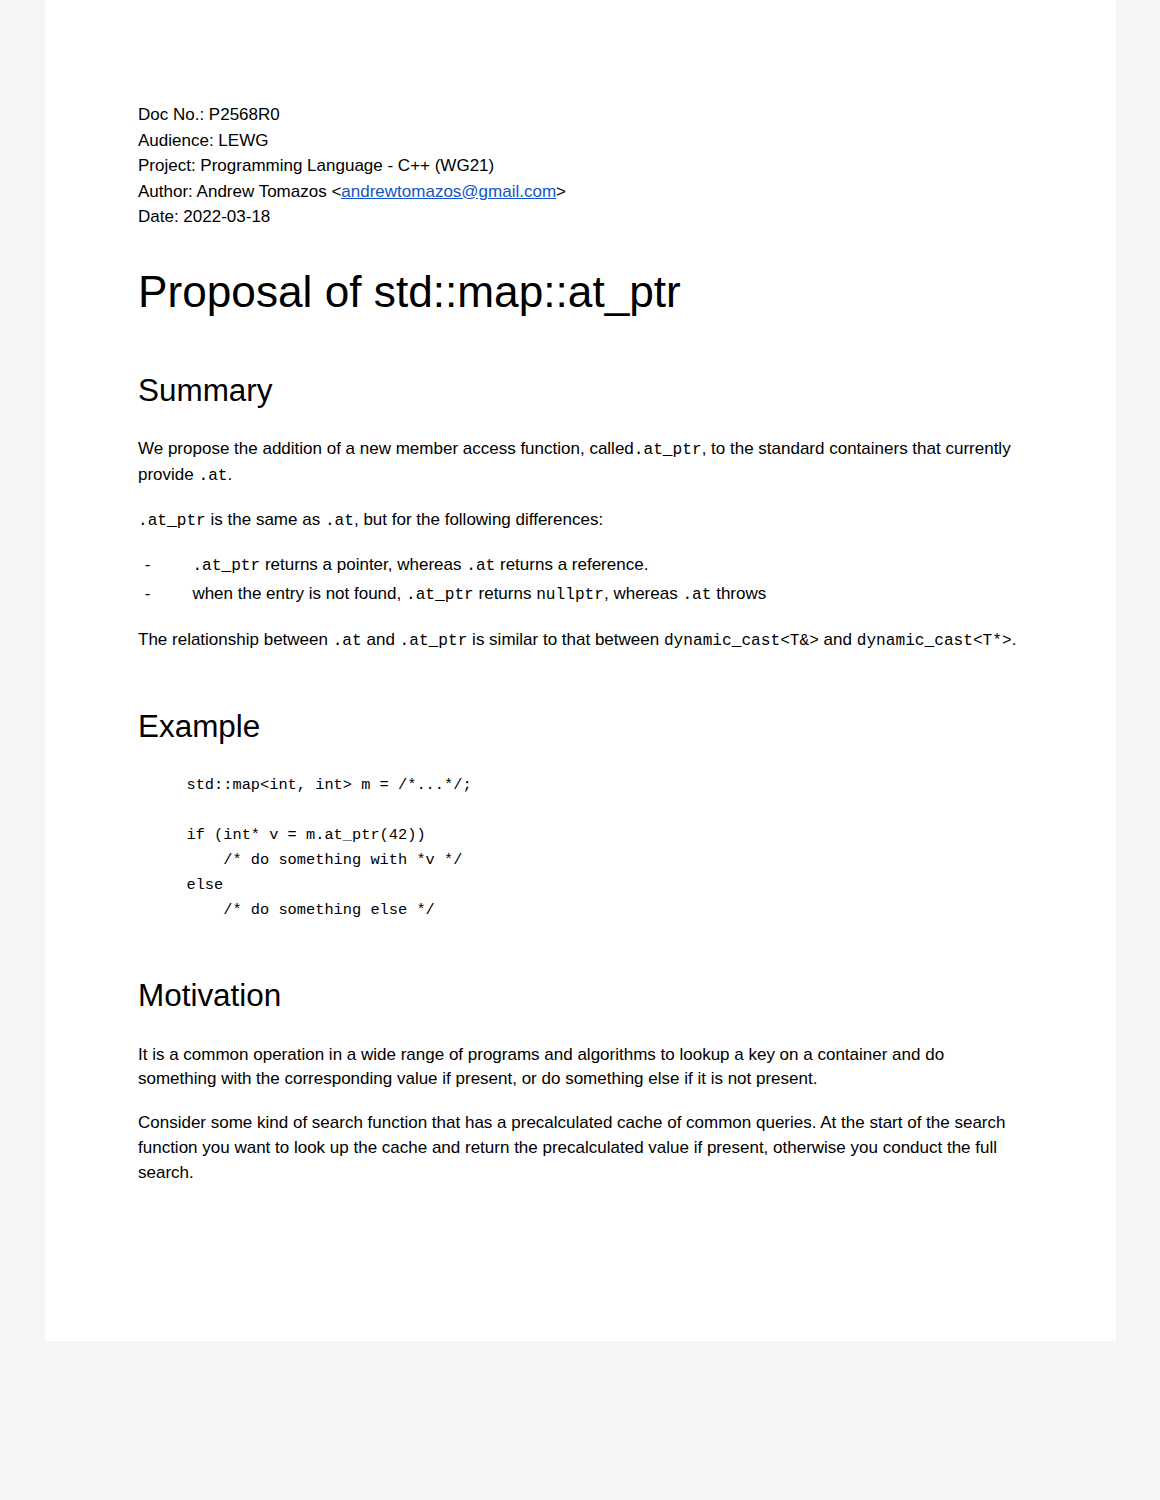Doc No.: P2568R0
Audience: LEWG
Project: Programming Language - C++ (WG21)
Author: Andrew Tomazos <andrewtomazos@gmail.com>
Date: 2022-03-18
Proposal of std::map::at_ptr
Summary
We propose the addition of a new member access function, called.at_ptr, to the standard containers that currently provide .at.
.at_ptr is the same as .at, but for the following differences:
.at_ptr returns a pointer, whereas .at returns a reference.
when the entry is not found, .at_ptr returns nullptr, whereas .at throws
The relationship between .at and .at_ptr is similar to that between dynamic_cast<T&> and dynamic_cast<T*>.
Example
std::map<int, int> m = /*...*/;

if (int* v = m.at_ptr(42))
    /* do something with *v */
else
    /* do something else */
Motivation
It is a common operation in a wide range of programs and algorithms to lookup a key on a container and do something with the corresponding value if present, or do something else if it is not present.
Consider some kind of search function that has a precalculated cache of common queries. At the start of the search function you want to look up the cache and return the precalculated value if present, otherwise you conduct the full search.